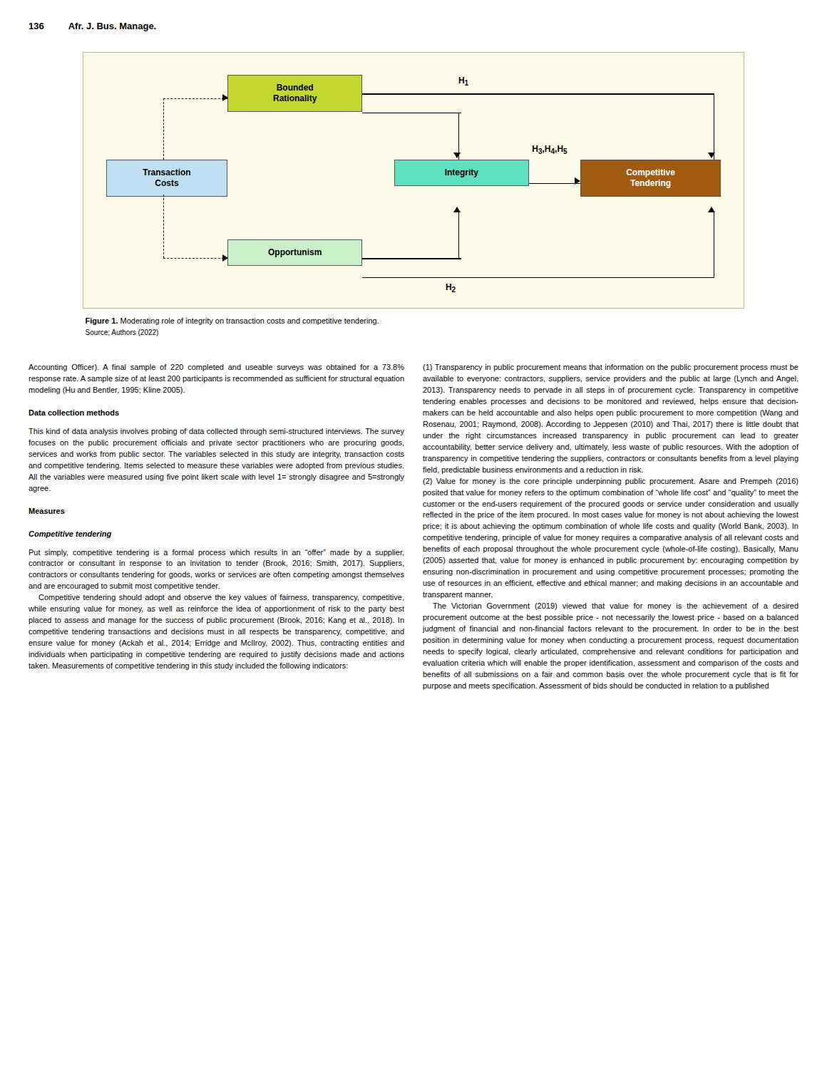136 Afr. J. Bus. Manage.
Bounded
Rationality
Transaction
Costs
Opportunism
Integrity
Competitive
Tendering
H1
H2
H3,H4,H5
Figure 1. Moderating role of integrity on transaction costs and competitive tendering. Source; Authors (2022)
Accounting Officer). A final sample of 220 completed and useable surveys was obtained for a 73.8% response rate. A sample size of at least 200 participants is recommended as sufficient for structural equation modeling (Hu and Bentler, 1995; Kline 2005).
Data collection methods
This kind of data analysis involves probing of data collected through semi-structured interviews. The survey focuses on the public procurement officials and private sector practitioners who are procuring goods, services and works from public sector. The variables selected in this study are integrity, transaction costs and competitive tendering. Items selected to measure these variables were adopted from previous studies. All the variables were measured using five point likert scale with level 1= strongly disagree and 5=strongly agree.
Measures
Competitive tendering
Put simply, competitive tendering is a formal process which results in an “offer” made by a supplier, contractor or consultant in response to an invitation to tender (Brook, 2016; Smith, 2017). Suppliers, contractors or consultants tendering for goods, works or services are often competing amongst themselves and are encouraged to submit most competitive tender.
Competitive tendering should adopt and observe the key values of fairness, transparency, competitive, while ensuring value for money, as well as reinforce the idea of apportionment of risk to the party best placed to assess and manage for the success of public procurement (Brook, 2016; Kang et al., 2018). In competitive tendering transactions and decisions must in all respects be transparency, competitive, and ensure value for money (Ackah et al., 2014; Erridge and McIlroy, 2002). Thus, contracting entities and individuals when participating in competitive tendering are required to justify decisions made and actions taken. Measurements of competitive tendering in this study included the following indicators:
(1) Transparency in public procurement means that information on the public procurement process must be available to everyone: contractors, suppliers, service providers and the public at large (Lynch and Angel, 2013). Transparency needs to pervade in all steps in of procurement cycle. Transparency in competitive tendering enables processes and decisions to be monitored and reviewed, helps ensure that decision-makers can be held accountable and also helps open public procurement to more competition (Wang and Rosenau, 2001; Raymond, 2008). According to Jeppesen (2010) and Thai, 2017) there is little doubt that under the right circumstances increased transparency in public procurement can lead to greater accountability, better service delivery and, ultimately, less waste of public resources. With the adoption of transparency in competitive tendering the suppliers, contractors or consultants benefits from a level playing field, predictable business environments and a reduction in risk.
(2) Value for money is the core principle underpinning public procurement. Asare and Prempeh (2016) posited that value for money refers to the optimum combination of “whole life cost” and “quality” to meet the customer or the end-users requirement of the procured goods or service under consideration and usually reflected in the price of the item procured. In most cases value for money is not about achieving the lowest price; it is about achieving the optimum combination of whole life costs and quality (World Bank, 2003). In competitive tendering, principle of value for money requires a comparative analysis of all relevant costs and benefits of each proposal throughout the whole procurement cycle (whole-of-life costing). Basically, Manu (2005) asserted that, value for money is enhanced in public procurement by: encouraging competition by ensuring non-discrimination in procurement and using competitive procurement processes; promoting the use of resources in an efficient, effective and ethical manner; and making decisions in an accountable and transparent manner.
The Victorian Government (2019) viewed that value for money is the achievement of a desired procurement outcome at the best possible price - not necessarily the lowest price - based on a balanced judgment of financial and non-financial factors relevant to the procurement. In order to be in the best position in determining value for money when conducting a procurement process, request documentation needs to specify logical, clearly articulated, comprehensive and relevant conditions for participation and evaluation criteria which will enable the proper identification, assessment and comparison of the costs and benefits of all submissions on a fair and common basis over the whole procurement cycle that is fit for purpose and meets specification. Assessment of bids should be conducted in relation to a published